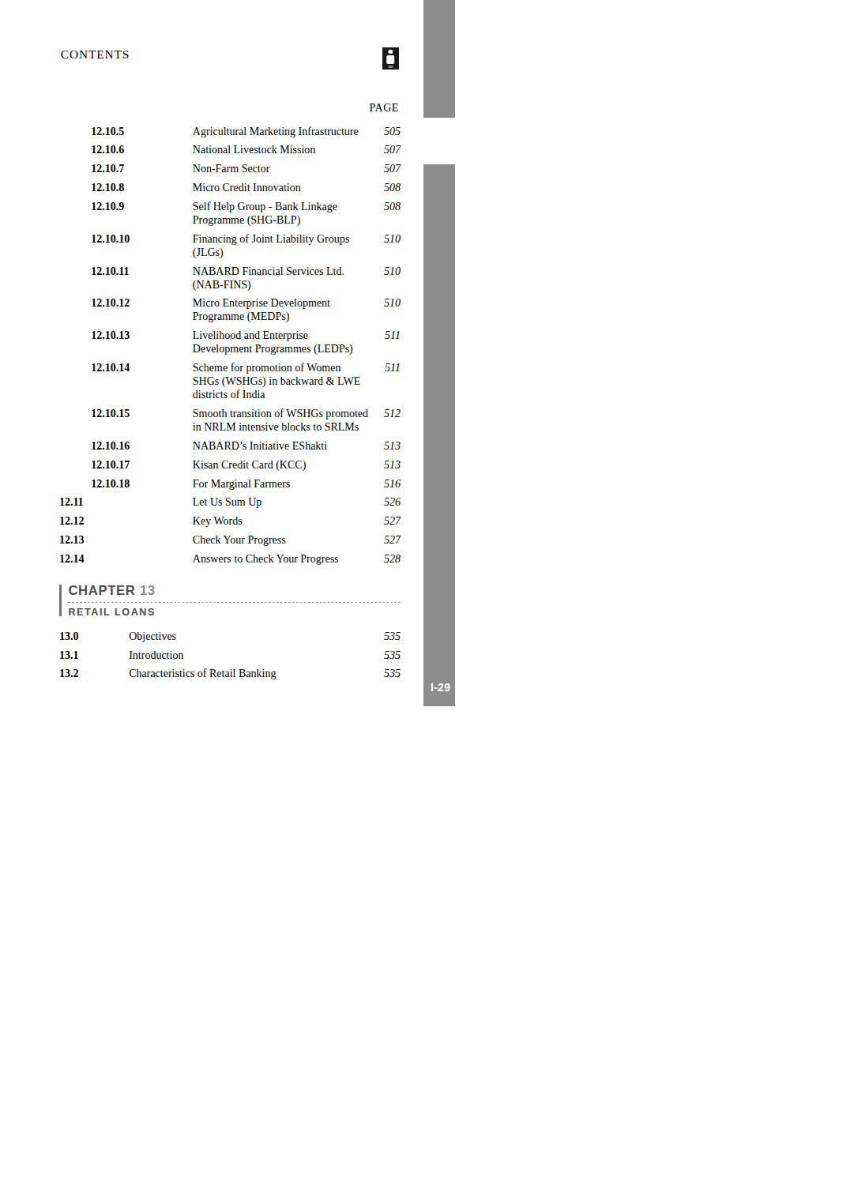CONTENTS
IIBF
PAGE
| 12.10.5 | Agricultural Marketing Infrastructure | 505 |
| 12.10.6 | National Livestock Mission | 507 |
| 12.10.7 | Non-Farm Sector | 507 |
| 12.10.8 | Micro Credit Innovation | 508 |
| 12.10.9 | Self Help Group - Bank Linkage Programme (SHG-BLP) | 508 |
| 12.10.10 | Financing of Joint Liability Groups (JLGs) | 510 |
| 12.10.11 | NABARD Financial Services Ltd. (NAB-FINS) | 510 |
| 12.10.12 | Micro Enterprise Development Programme (MEDPs) | 510 |
| 12.10.13 | Livelihood and Enterprise Development Programmes (LEDPs) | 511 |
| 12.10.14 | Scheme for promotion of Women SHGs (WSHGs) in backward & LWE districts of India | 511 |
| 12.10.15 | Smooth transition of WSHGs promoted in NRLM intensive blocks to SRLMs | 512 |
| 12.10.16 | NABARD’s Initiative EShakti | 513 |
| 12.10.17 | Kisan Credit Card (KCC) | 513 |
| 12.10.18 | For Marginal Farmers | 516 |
| 12.11 | Let Us Sum Up | 526 |
| 12.12 | Key Words | 527 |
| 12.13 | Check Your Progress | 527 |
| 12.14 | Answers to Check Your Progress | 528 |
CHAPTER 13
RETAIL LOANS
| 13.0 | Objectives | 535 |
| 13.1 | Introduction | 535 |
| 13.2 | Characteristics of Retail Banking | 535 |
I-29